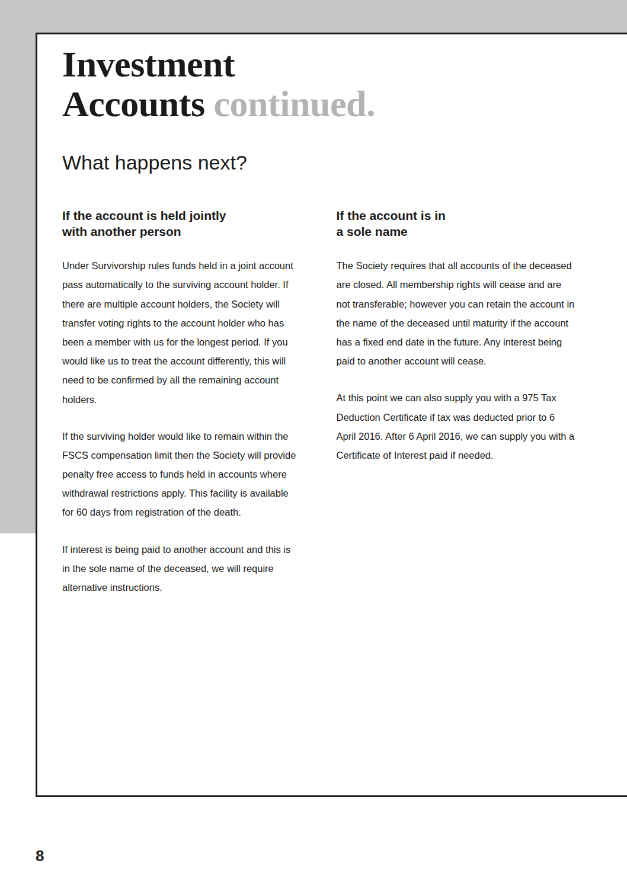Investment
Accounts continued.
What happens next?
If the account is held jointly
with another person
Under Survivorship rules funds held in a joint account pass automatically to the surviving account holder. If there are multiple account holders, the Society will transfer voting rights to the account holder who has been a member with us for the longest period. If you would like us to treat the account differently, this will need to be confirmed by all the remaining account holders.
If the surviving holder would like to remain within the FSCS compensation limit then the Society will provide penalty free access to funds held in accounts where withdrawal restrictions apply. This facility is available for 60 days from registration of the death.
If interest is being paid to another account and this is in the sole name of the deceased, we will require alternative instructions.
If the account is in
a sole name
The Society requires that all accounts of the deceased are closed. All membership rights will cease and are not transferable; however you can retain the account in the name of the deceased until maturity if the account has a fixed end date in the future. Any interest being paid to another account will cease.
At this point we can also supply you with a 975 Tax Deduction Certificate if tax was deducted prior to 6 April 2016. After 6 April 2016, we can supply you with a Certificate of Interest paid if needed.
8